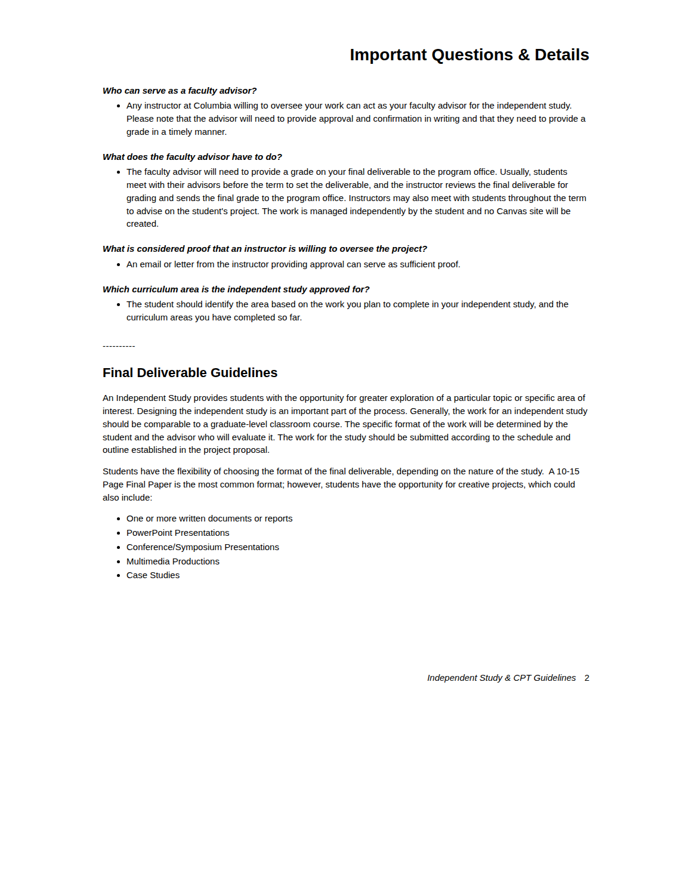Important Questions & Details
Who can serve as a faculty advisor?
Any instructor at Columbia willing to oversee your work can act as your faculty advisor for the independent study. Please note that the advisor will need to provide approval and confirmation in writing and that they need to provide a grade in a timely manner.
What does the faculty advisor have to do?
The faculty advisor will need to provide a grade on your final deliverable to the program office. Usually, students meet with their advisors before the term to set the deliverable, and the instructor reviews the final deliverable for grading and sends the final grade to the program office. Instructors may also meet with students throughout the term to advise on the student's project. The work is managed independently by the student and no Canvas site will be created.
What is considered proof that an instructor is willing to oversee the project?
An email or letter from the instructor providing approval can serve as sufficient proof.
Which curriculum area is the independent study approved for?
The student should identify the area based on the work you plan to complete in your independent study, and the curriculum areas you have completed so far.
----------
Final Deliverable Guidelines
An Independent Study provides students with the opportunity for greater exploration of a particular topic or specific area of interest. Designing the independent study is an important part of the process. Generally, the work for an independent study should be comparable to a graduate-level classroom course. The specific format of the work will be determined by the student and the advisor who will evaluate it. The work for the study should be submitted according to the schedule and outline established in the project proposal.
Students have the flexibility of choosing the format of the final deliverable, depending on the nature of the study. A 10-15 Page Final Paper is the most common format; however, students have the opportunity for creative projects, which could also include:
One or more written documents or reports
PowerPoint Presentations
Conference/Symposium Presentations
Multimedia Productions
Case Studies
Independent Study & CPT Guidelines 2